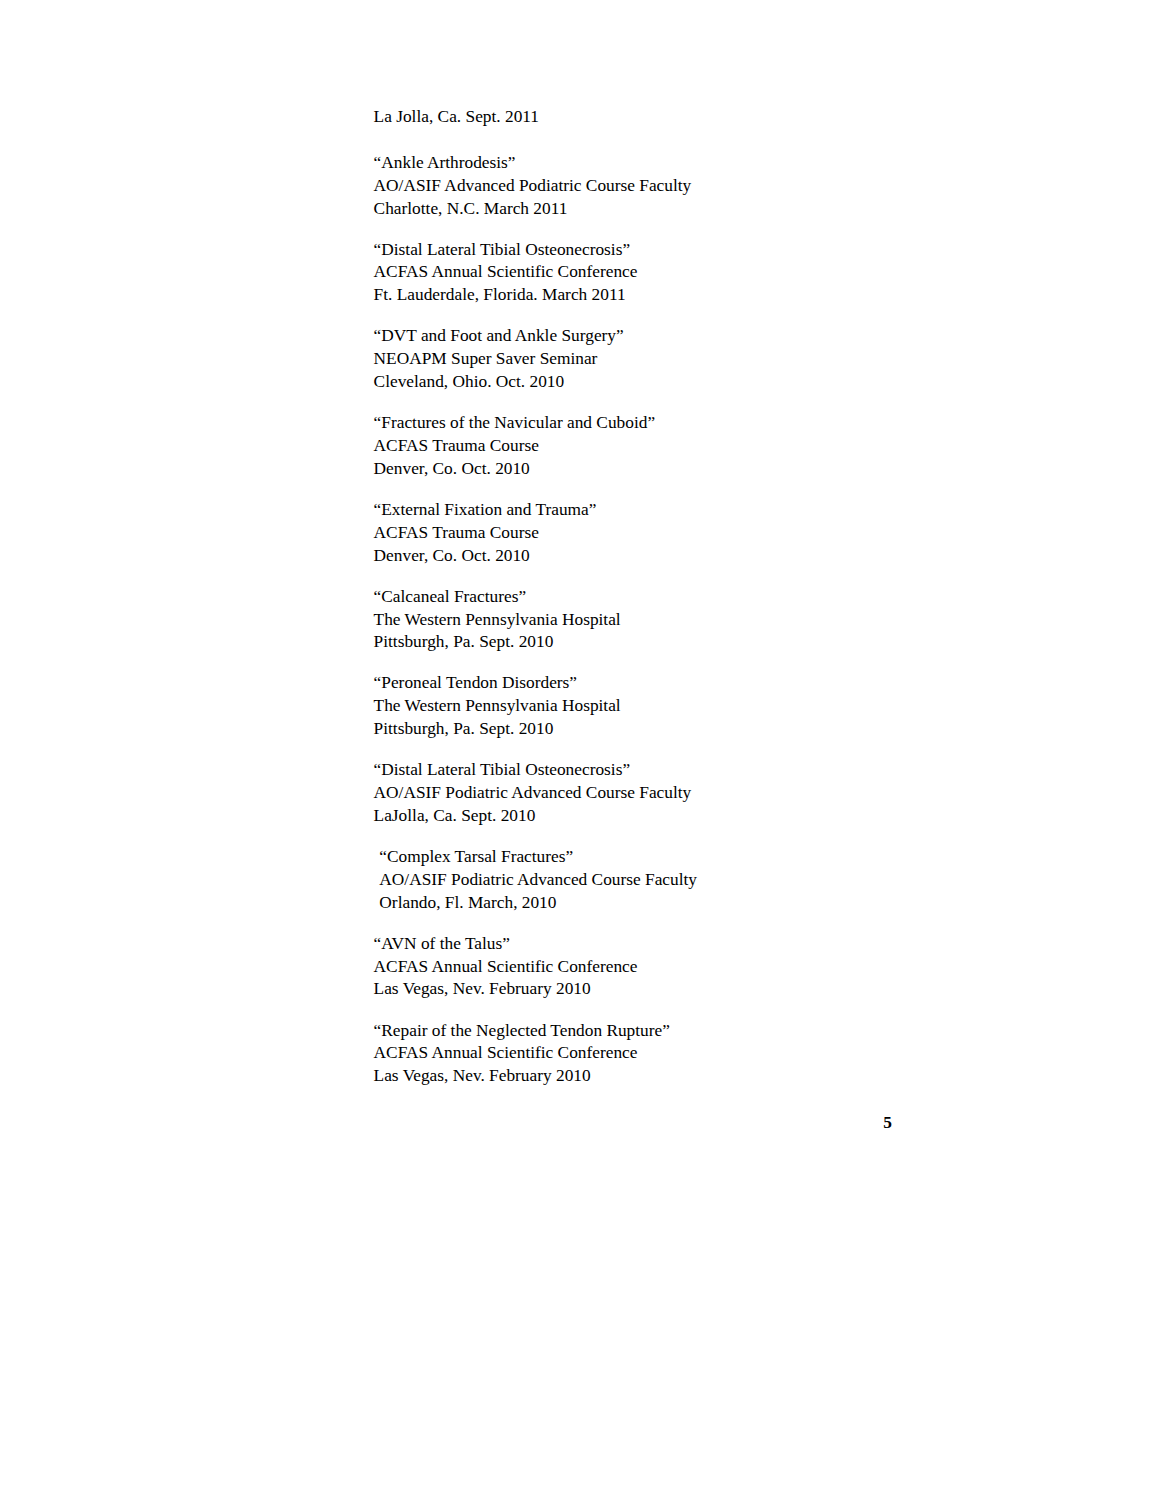La Jolla, Ca. Sept. 2011
“Ankle Arthrodesis”
AO/ASIF Advanced Podiatric Course Faculty
Charlotte, N.C. March 2011
“Distal Lateral Tibial Osteonecrosis”
ACFAS Annual Scientific Conference
Ft. Lauderdale, Florida. March 2011
“DVT and Foot and Ankle Surgery”
NEOAPM Super Saver Seminar
Cleveland, Ohio. Oct. 2010
“Fractures of the Navicular and Cuboid”
ACFAS Trauma Course
Denver, Co. Oct. 2010
“External Fixation and Trauma”
ACFAS Trauma Course
Denver, Co. Oct. 2010
“Calcaneal Fractures”
The Western Pennsylvania Hospital
Pittsburgh, Pa. Sept. 2010
“Peroneal Tendon Disorders”
The Western Pennsylvania Hospital
Pittsburgh, Pa. Sept. 2010
“Distal Lateral Tibial Osteonecrosis”
AO/ASIF Podiatric Advanced Course Faculty
LaJolla, Ca. Sept. 2010
“Complex Tarsal Fractures”
AO/ASIF Podiatric Advanced Course Faculty
Orlando, Fl. March, 2010
“AVN of the Talus”
ACFAS Annual Scientific Conference
Las Vegas, Nev. February 2010
“Repair of the Neglected Tendon Rupture”
ACFAS Annual Scientific Conference
Las Vegas, Nev. February 2010
5